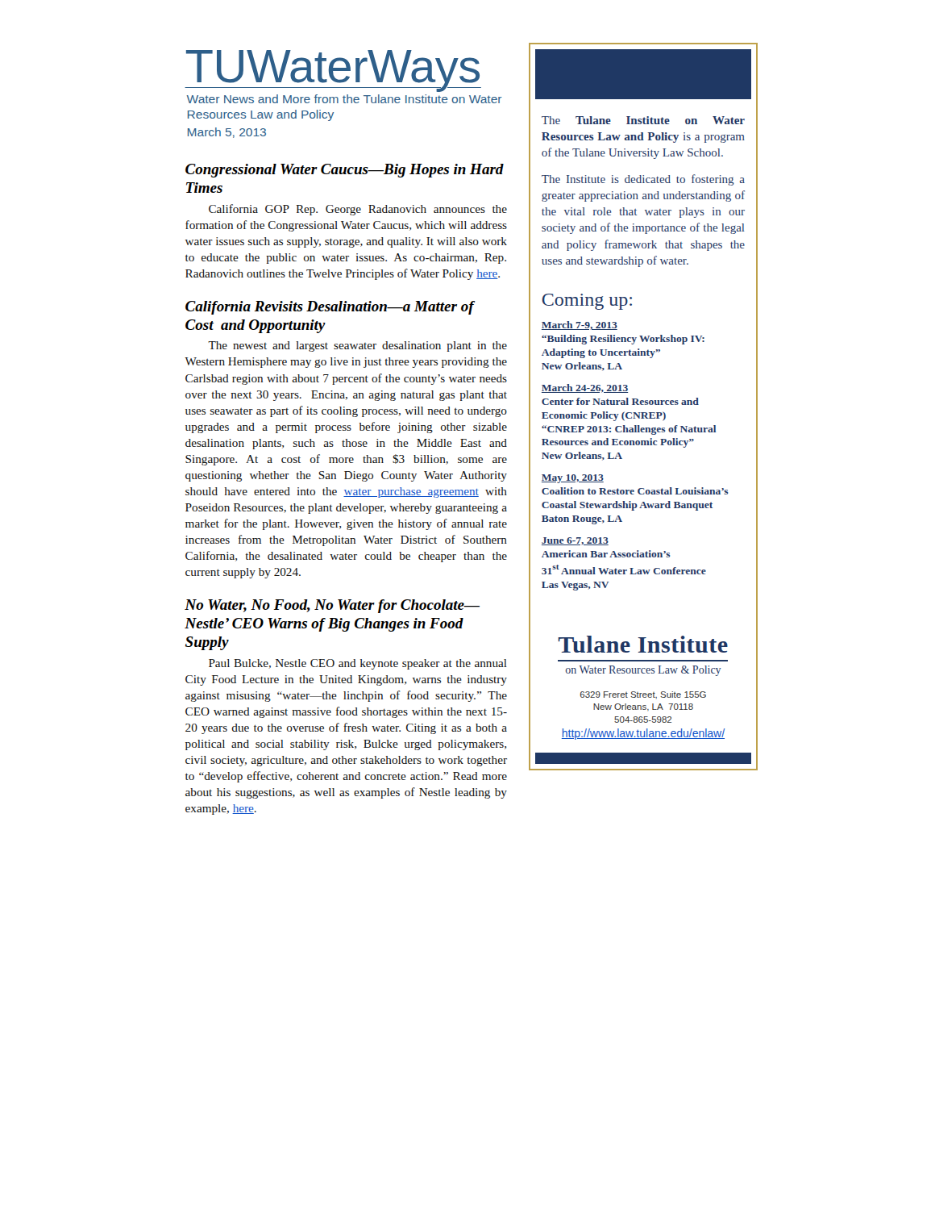TUWaterWays
Water News and More from the Tulane Institute on Water Resources Law and Policy March 5, 2013
Congressional Water Caucus—Big Hopes in Hard Times
California GOP Rep. George Radanovich announces the formation of the Congressional Water Caucus, which will address water issues such as supply, storage, and quality. It will also work to educate the public on water issues. As co-chairman, Rep. Radanovich outlines the Twelve Principles of Water Policy here.
California Revisits Desalination—a Matter of Cost and Opportunity
The newest and largest seawater desalination plant in the Western Hemisphere may go live in just three years providing the Carlsbad region with about 7 percent of the county’s water needs over the next 30 years. Encina, an aging natural gas plant that uses seawater as part of its cooling process, will need to undergo upgrades and a permit process before joining other sizable desalination plants, such as those in the Middle East and Singapore. At a cost of more than $3 billion, some are questioning whether the San Diego County Water Authority should have entered into the water purchase agreement with Poseidon Resources, the plant developer, whereby guaranteeing a market for the plant. However, given the history of annual rate increases from the Metropolitan Water District of Southern California, the desalinated water could be cheaper than the current supply by 2024.
No Water, No Food, No Water for Chocolate—Nestle’ CEO Warns of Big Changes in Food Supply
Paul Bulcke, Nestle CEO and keynote speaker at the annual City Food Lecture in the United Kingdom, warns the industry against misusing “water—the linchpin of food security.” The CEO warned against massive food shortages within the next 15-20 years due to the overuse of fresh water. Citing it as a both a political and social stability risk, Bulcke urged policymakers, civil society, agriculture, and other stakeholders to work together to “develop effective, coherent and concrete action.” Read more about his suggestions, as well as examples of Nestle leading by example, here.
The Tulane Institute on Water Resources Law and Policy is a program of the Tulane University Law School.
The Institute is dedicated to fostering a greater appreciation and understanding of the vital role that water plays in our society and of the importance of the legal and policy framework that shapes the uses and stewardship of water.
Coming up:
March 7-9, 2013 “Building Resiliency Workshop IV: Adapting to Uncertainty”
New Orleans, LA
March 24-26, 2013 Center for Natural Resources and Economic Policy (CNREP)
“CNREP 2013: Challenges of Natural Resources and Economic Policy”
New Orleans, LA
May 10, 2013 Coalition to Restore Coastal Louisiana’s Coastal Stewardship Award Banquet
Baton Rouge, LA
June 6-7, 2013 American Bar Association’s
31st Annual Water Law Conference
Las Vegas, NV
Tulane Institute
on Water Resources Law & Policy
6329 Freret Street, Suite 155G
New Orleans, LA 70118
504-865-5982
http://www.law.tulane.edu/enlaw/